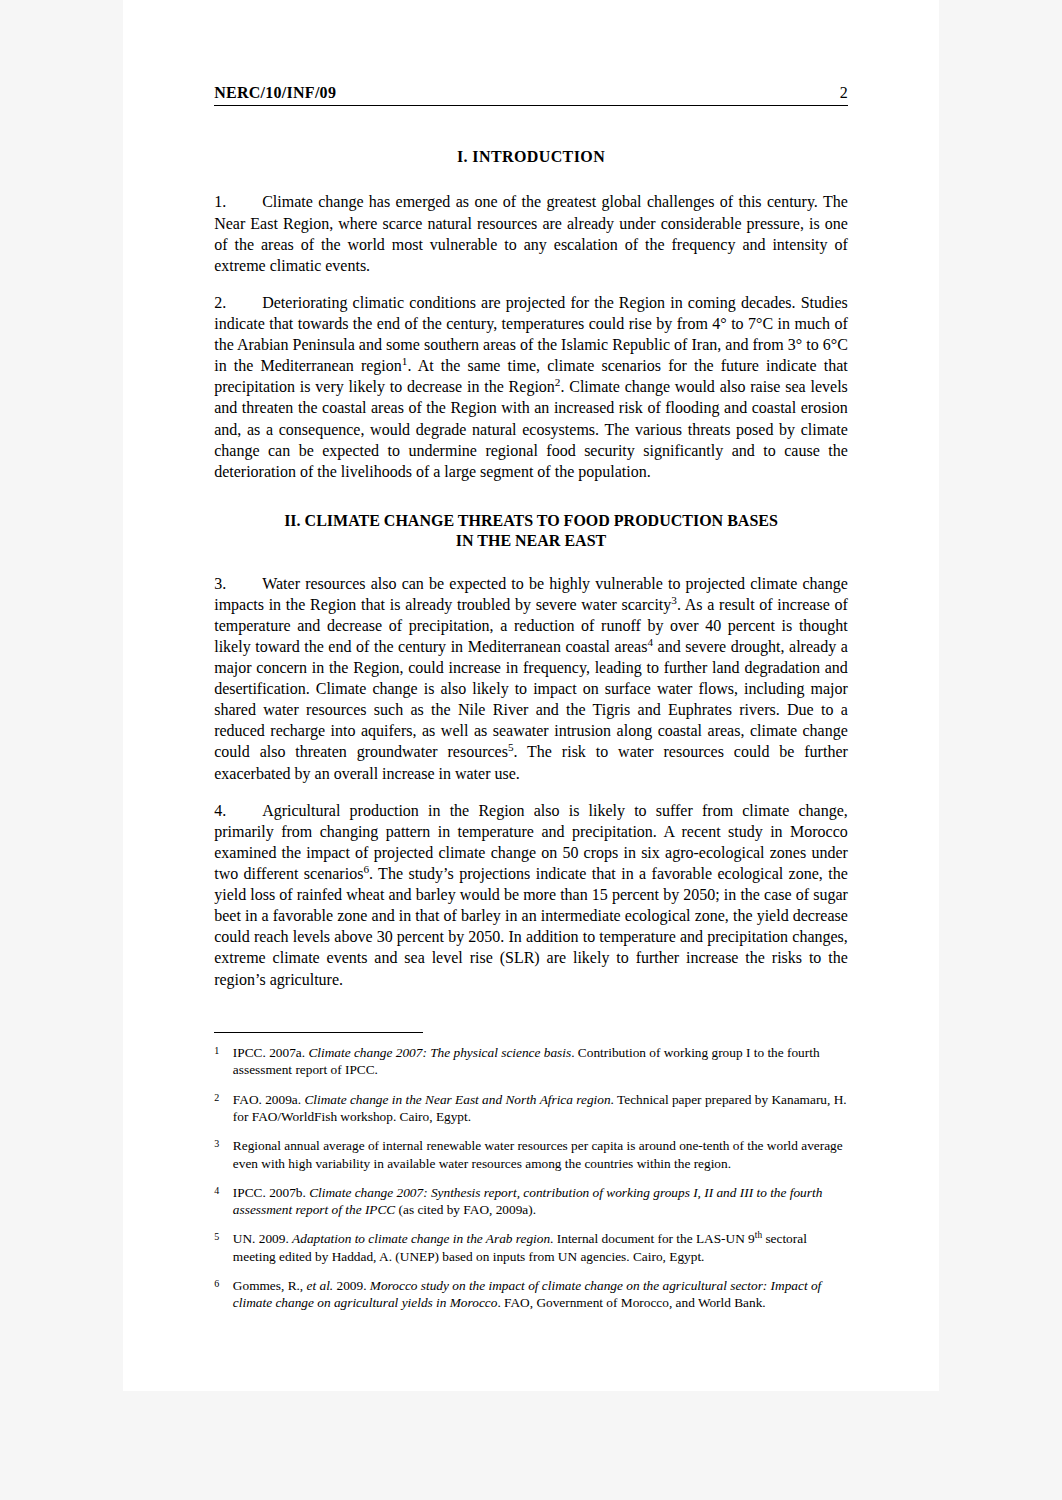NERC/10/INF/09 2
I. INTRODUCTION
1. Climate change has emerged as one of the greatest global challenges of this century. The Near East Region, where scarce natural resources are already under considerable pressure, is one of the areas of the world most vulnerable to any escalation of the frequency and intensity of extreme climatic events.
2. Deteriorating climatic conditions are projected for the Region in coming decades. Studies indicate that towards the end of the century, temperatures could rise by from 4° to 7°C in much of the Arabian Peninsula and some southern areas of the Islamic Republic of Iran, and from 3° to 6°C in the Mediterranean region1. At the same time, climate scenarios for the future indicate that precipitation is very likely to decrease in the Region2. Climate change would also raise sea levels and threaten the coastal areas of the Region with an increased risk of flooding and coastal erosion and, as a consequence, would degrade natural ecosystems. The various threats posed by climate change can be expected to undermine regional food security significantly and to cause the deterioration of the livelihoods of a large segment of the population.
II. CLIMATE CHANGE THREATS TO FOOD PRODUCTION BASES
IN THE NEAR EAST
3. Water resources also can be expected to be highly vulnerable to projected climate change impacts in the Region that is already troubled by severe water scarcity3. As a result of increase of temperature and decrease of precipitation, a reduction of runoff by over 40 percent is thought likely toward the end of the century in Mediterranean coastal areas4 and severe drought, already a major concern in the Region, could increase in frequency, leading to further land degradation and desertification. Climate change is also likely to impact on surface water flows, including major shared water resources such as the Nile River and the Tigris and Euphrates rivers. Due to a reduced recharge into aquifers, as well as seawater intrusion along coastal areas, climate change could also threaten groundwater resources5. The risk to water resources could be further exacerbated by an overall increase in water use.
4. Agricultural production in the Region also is likely to suffer from climate change, primarily from changing pattern in temperature and precipitation. A recent study in Morocco examined the impact of projected climate change on 50 crops in six agro-ecological zones under two different scenarios6. The study’s projections indicate that in a favorable ecological zone, the yield loss of rainfed wheat and barley would be more than 15 percent by 2050; in the case of sugar beet in a favorable zone and in that of barley in an intermediate ecological zone, the yield decrease could reach levels above 30 percent by 2050. In addition to temperature and precipitation changes, extreme climate events and sea level rise (SLR) are likely to further increase the risks to the region’s agriculture.
1 IPCC. 2007a. Climate change 2007: The physical science basis. Contribution of working group I to the fourth assessment report of IPCC.
2 FAO. 2009a. Climate change in the Near East and North Africa region. Technical paper prepared by Kanamaru, H. for FAO/WorldFish workshop. Cairo, Egypt.
3 Regional annual average of internal renewable water resources per capita is around one-tenth of the world average even with high variability in available water resources among the countries within the region.
4 IPCC. 2007b. Climate change 2007: Synthesis report, contribution of working groups I, II and III to the fourth assessment report of the IPCC (as cited by FAO, 2009a).
5 UN. 2009. Adaptation to climate change in the Arab region. Internal document for the LAS-UN 9th sectoral meeting edited by Haddad, A. (UNEP) based on inputs from UN agencies. Cairo, Egypt.
6 Gommes, R., et al. 2009. Morocco study on the impact of climate change on the agricultural sector: Impact of climate change on agricultural yields in Morocco. FAO, Government of Morocco, and World Bank.